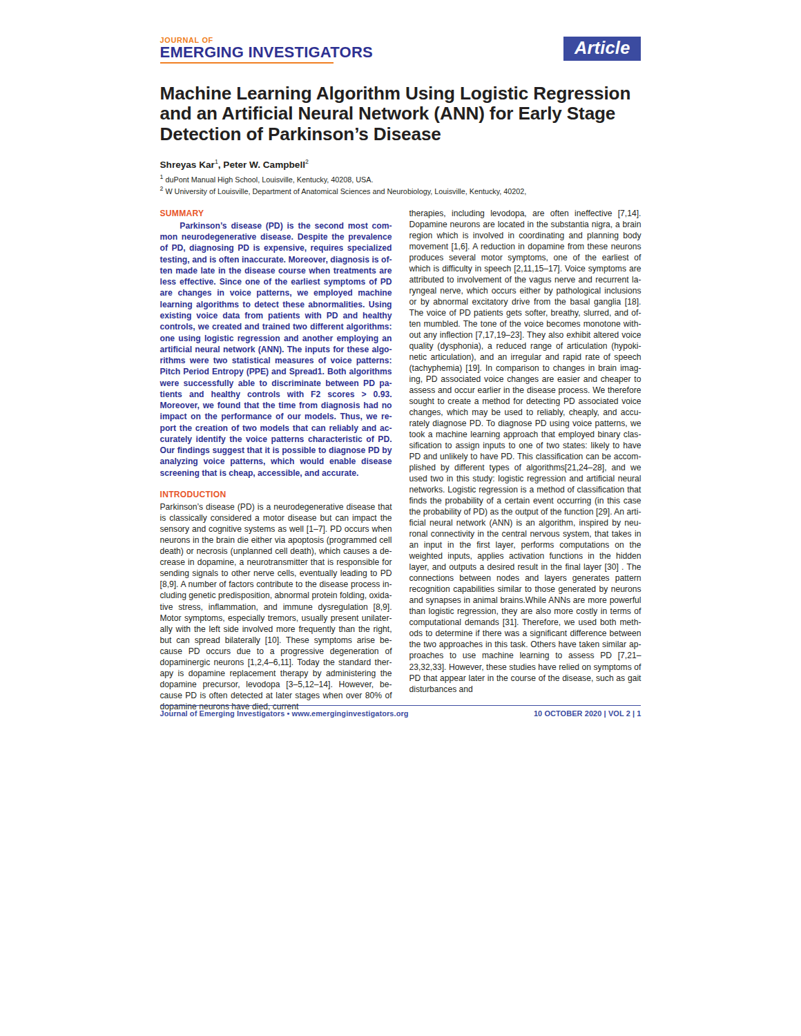JOURNAL OF
EMERGING INVESTIGATORS
Article
Machine Learning Algorithm Using Logistic Regression and an Artificial Neural Network (ANN) for Early Stage Detection of Parkinson’s Disease
Shreyas Kar1, Peter W. Campbell2
1 duPont Manual High School, Louisville, Kentucky, 40208, USA.
2 W University of Louisville, Department of Anatomical Sciences and Neurobiology, Louisville, Kentucky, 40202,
Summary
Parkinson’s disease (PD) is the second most common neurodegenerative disease. Despite the prevalence of PD, diagnosing PD is expensive, requires specialized testing, and is often inaccurate. Moreover, diagnosis is often made late in the disease course when treatments are less effective. Since one of the earliest symptoms of PD are changes in voice patterns, we employed machine learning algorithms to detect these abnormalities. Using existing voice data from patients with PD and healthy controls, we created and trained two different algorithms: one using logistic regression and another employing an artificial neural network (ANN). The inputs for these algorithms were two statistical measures of voice patterns: Pitch Period Entropy (PPE) and Spread1. Both algorithms were successfully able to discriminate between PD patients and healthy controls with F2 scores > 0.93. Moreover, we found that the time from diagnosis had no impact on the performance of our models. Thus, we report the creation of two models that can reliably and accurately identify the voice patterns characteristic of PD. Our findings suggest that it is possible to diagnose PD by analyzing voice patterns, which would enable disease screening that is cheap, accessible, and accurate.
Introduction
Parkinson’s disease (PD) is a neurodegenerative disease that is classically considered a motor disease but can impact the sensory and cognitive systems as well [1–7]. PD occurs when neurons in the brain die either via apoptosis (programmed cell death) or necrosis (unplanned cell death), which causes a decrease in dopamine, a neurotransmitter that is responsible for sending signals to other nerve cells, eventually leading to PD [8,9]. A number of factors contribute to the disease process including genetic predisposition, abnormal protein folding, oxidative stress, inflammation, and immune dysregulation [8,9]. Motor symptoms, especially tremors, usually present unilaterally with the left side involved more frequently than the right, but can spread bilaterally [10]. These symptoms arise because PD occurs due to a progressive degeneration of dopaminergic neurons [1,2,4–6,11]. Today the standard therapy is dopamine replacement therapy by administering the dopamine precursor, levodopa [3–5,12–14]. However, because PD is often detected at later stages when over 80% of dopamine neurons have died, current
therapies, including levodopa, are often ineffective [7,14]. Dopamine neurons are located in the substantia nigra, a brain region which is involved in coordinating and planning body movement [1,6]. A reduction in dopamine from these neurons produces several motor symptoms, one of the earliest of which is difficulty in speech [2,11,15–17]. Voice symptoms are attributed to involvement of the vagus nerve and recurrent laryngeal nerve, which occurs either by pathological inclusions or by abnormal excitatory drive from the basal ganglia [18]. The voice of PD patients gets softer, breathy, slurred, and often mumbled. The tone of the voice becomes monotone without any inflection [7,17,19–23]. They also exhibit altered voice quality (dysphonia), a reduced range of articulation (hypokinetic articulation), and an irregular and rapid rate of speech (tachyphemia) [19]. In comparison to changes in brain imaging, PD associated voice changes are easier and cheaper to assess and occur earlier in the disease process. We therefore sought to create a method for detecting PD associated voice changes, which may be used to reliably, cheaply, and accurately diagnose PD. To diagnose PD using voice patterns, we took a machine learning approach that employed binary classification to assign inputs to one of two states: likely to have PD and unlikely to have PD. This classification can be accomplished by different types of algorithms[21,24–28], and we used two in this study: logistic regression and artificial neural networks. Logistic regression is a method of classification that finds the probability of a certain event occurring (in this case the probability of PD) as the output of the function [29]. An artificial neural network (ANN) is an algorithm, inspired by neuronal connectivity in the central nervous system, that takes in an input in the first layer, performs computations on the weighted inputs, applies activation functions in the hidden layer, and outputs a desired result in the final layer [30] . The connections between nodes and layers generates pattern recognition capabilities similar to those generated by neurons and synapses in animal brains.While ANNs are more powerful than logistic regression, they are also more costly in terms of computational demands [31]. Therefore, we used both methods to determine if there was a significant difference between the two approaches in this task. Others have taken similar approaches to use machine learning to assess PD [7,21–23,32,33]. However, these studies have relied on symptoms of PD that appear later in the course of the disease, such as gait disturbances and
Journal of Emerging Investigators • www.emerginginvestigators.org
10 OCTOBER 2020 | VOL 2 | 1